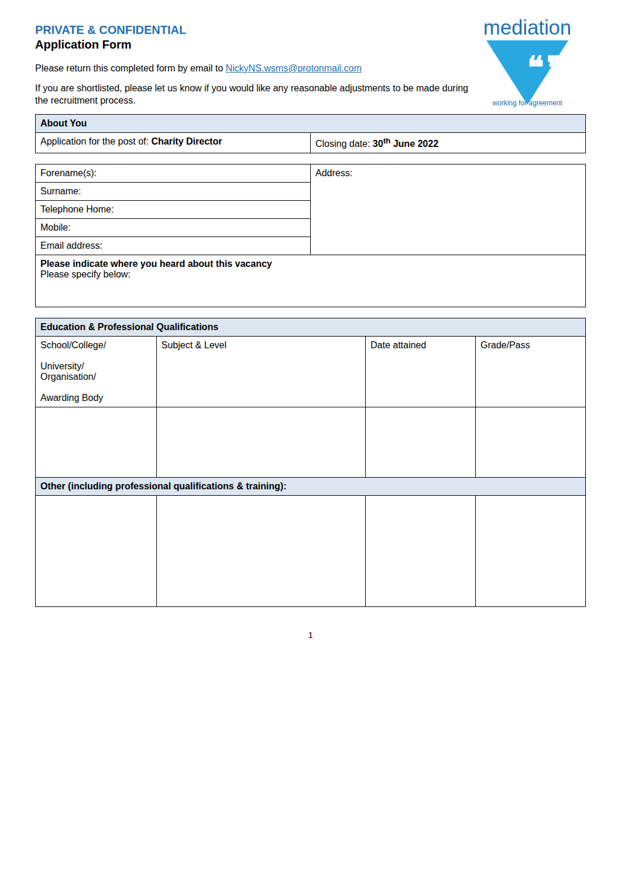mediation
❝❞
working for agreement
PRIVATE & CONFIDENTIAL
Application Form
Please return this completed form by email to NickyNS.wsms@protonmail.com
If you are shortlisted, please let us know if you would like any reasonable adjustments to be made during the recruitment process.
| About You |
| Application for the post of: Charity Director | Closing date: 30 th June 2022 |
| Forename(s): | Address: |
| Surname: |
| Telephone Home: |
| Mobile: |
| Email address: |
| Please indicate where you heard about this vacancy Please specify below: |
| Education & Professional Qualifications |
| School/College/ University/ Organisation/ Awarding Body | Subject & Level | Date attained | Grade/Pass |
| Other (including professional qualifications & training): |
1